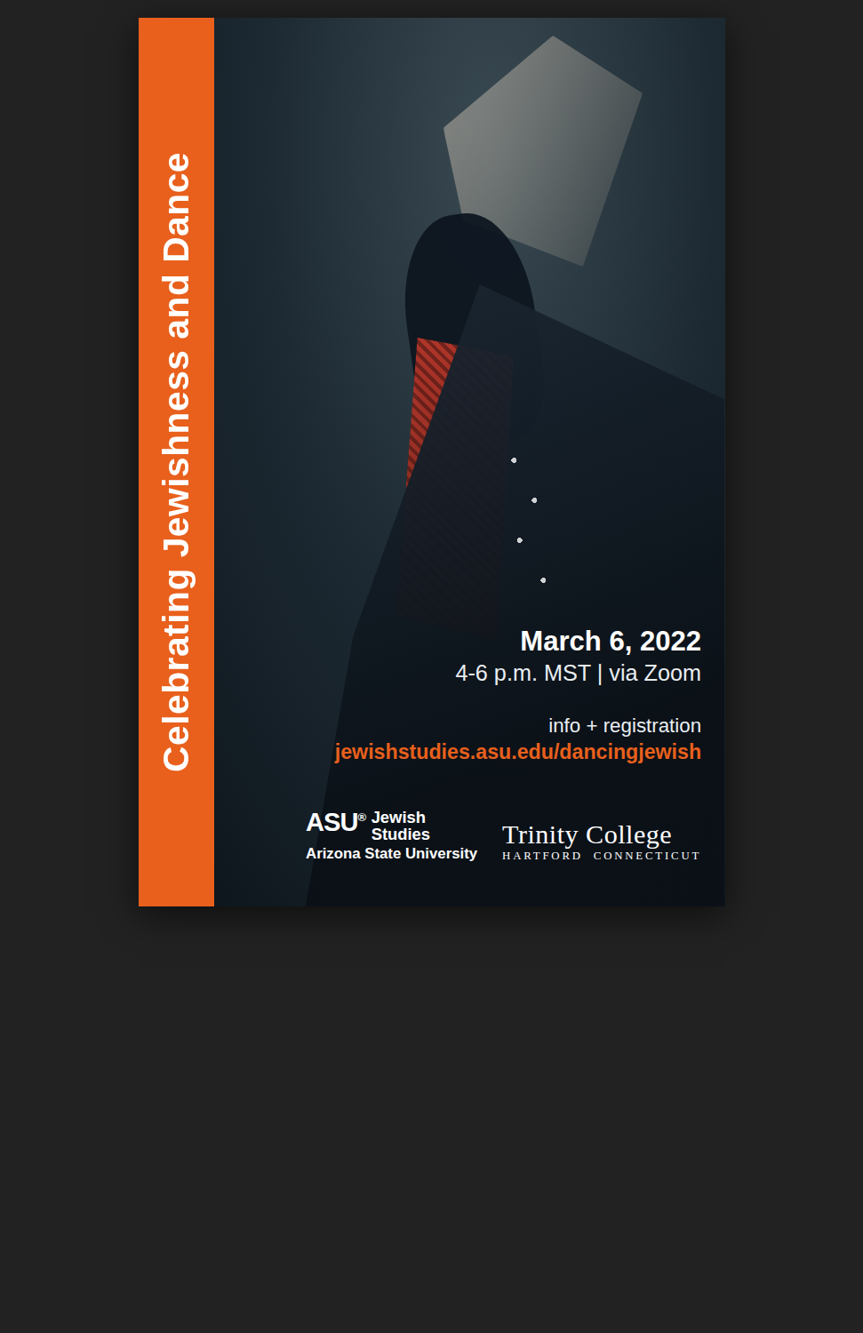Celebrating Jewishness and Dance
March 6, 2022
4-6 p.m. MST | via Zoom
info + registration
jewishstudies.asu.edu/dancingjewish
A​SU®Jewish
Studies Arizona State University
Trinity College HARTFORD CONNECTICUT